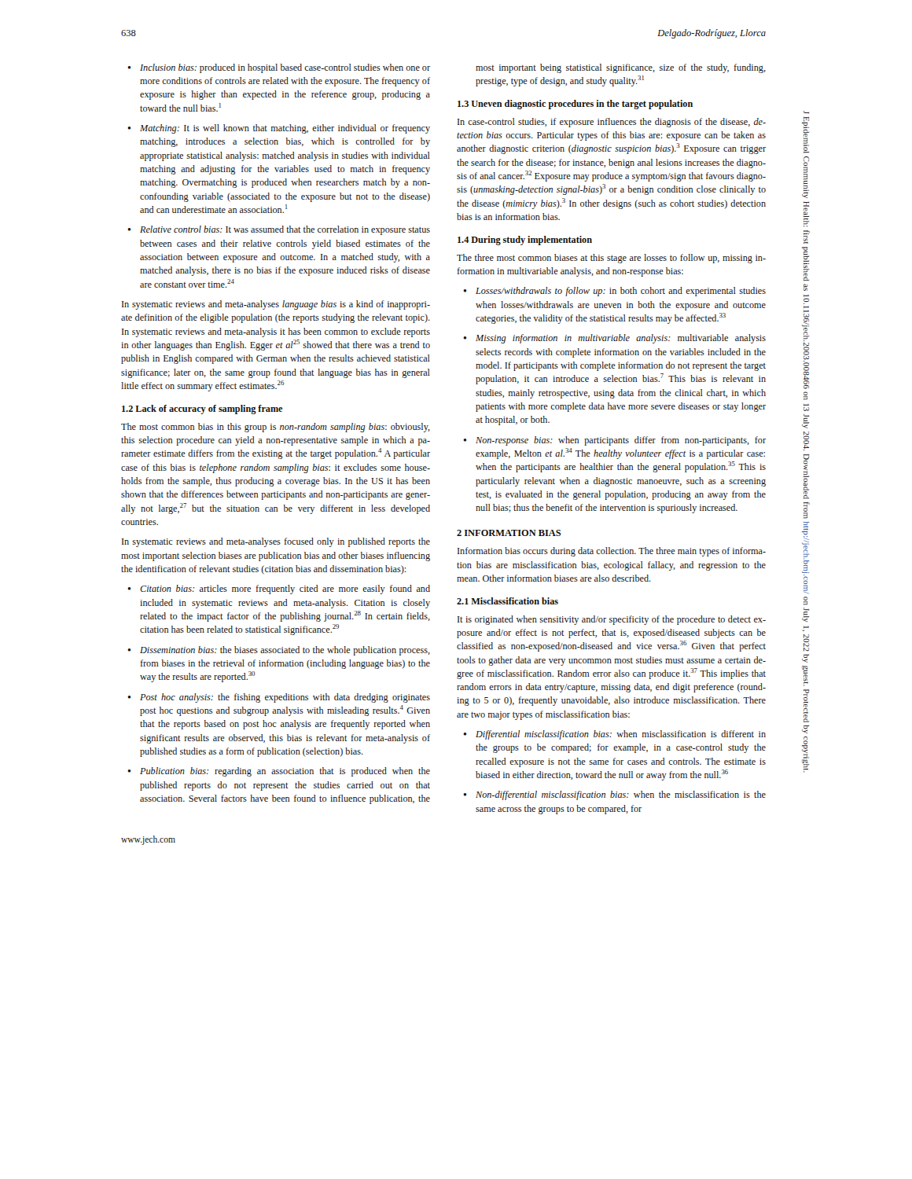638 Delgado-Rodríguez, Llorca
Inclusion bias: produced in hospital based case-control studies when one or more conditions of controls are related with the exposure. The frequency of exposure is higher than expected in the reference group, producing a toward the null bias.1
Matching: It is well known that matching, either individual or frequency matching, introduces a selection bias, which is controlled for by appropriate statistical analysis: matched analysis in studies with individual matching and adjusting for the variables used to match in frequency matching. Overmatching is produced when researchers match by a non-confounding variable (associated to the exposure but not to the disease) and can underestimate an association.1
Relative control bias: It was assumed that the correlation in exposure status between cases and their relative controls yield biased estimates of the association between exposure and outcome. In a matched study, with a matched analysis, there is no bias if the exposure induced risks of disease are constant over time.24
In systematic reviews and meta-analyses language bias is a kind of inappropriate definition of the eligible population (the reports studying the relevant topic). In systematic reviews and meta-analysis it has been common to exclude reports in other languages than English. Egger et al25 showed that there was a trend to publish in English compared with German when the results achieved statistical significance; later on, the same group found that language bias has in general little effect on summary effect estimates.26
1.2 Lack of accuracy of sampling frame
The most common bias in this group is non-random sampling bias: obviously, this selection procedure can yield a non-representative sample in which a parameter estimate differs from the existing at the target population.4 A particular case of this bias is telephone random sampling bias: it excludes some households from the sample, thus producing a coverage bias. In the US it has been shown that the differences between participants and non-participants are generally not large,27 but the situation can be very different in less developed countries.
In systematic reviews and meta-analyses focused only in published reports the most important selection biases are publication bias and other biases influencing the identification of relevant studies (citation bias and dissemination bias):
Citation bias: articles more frequently cited are more easily found and included in systematic reviews and meta-analysis. Citation is closely related to the impact factor of the publishing journal.28 In certain fields, citation has been related to statistical significance.29
Dissemination bias: the biases associated to the whole publication process, from biases in the retrieval of information (including language bias) to the way the results are reported.30
Post hoc analysis: the fishing expeditions with data dredging originates post hoc questions and subgroup analysis with misleading results.4 Given that the reports based on post hoc analysis are frequently reported when significant results are observed, this bias is relevant for meta-analysis of published studies as a form of publication (selection) bias.
Publication bias: regarding an association that is produced when the published reports do not represent the studies carried out on that association. Several factors have been found to influence publication, the most important being statistical significance, size of the study, funding, prestige, type of design, and study quality.31
1.3 Uneven diagnostic procedures in the target population
In case-control studies, if exposure influences the diagnosis of the disease, detection bias occurs. Particular types of this bias are: exposure can be taken as another diagnostic criterion (diagnostic suspicion bias).3 Exposure can trigger the search for the disease; for instance, benign anal lesions increases the diagnosis of anal cancer.32 Exposure may produce a symptom/sign that favours diagnosis (unmasking-detection signal-bias)3 or a benign condition close clinically to the disease (mimicry bias).3 In other designs (such as cohort studies) detection bias is an information bias.
1.4 During study implementation
The three most common biases at this stage are losses to follow up, missing information in multivariable analysis, and non-response bias:
Losses/withdrawals to follow up: in both cohort and experimental studies when losses/withdrawals are uneven in both the exposure and outcome categories, the validity of the statistical results may be affected.33
Missing information in multivariable analysis: multivariable analysis selects records with complete information on the variables included in the model. If participants with complete information do not represent the target population, it can introduce a selection bias.7 This bias is relevant in studies, mainly retrospective, using data from the clinical chart, in which patients with more complete data have more severe diseases or stay longer at hospital, or both.
Non-response bias: when participants differ from non-participants, for example, Melton et al.34 The healthy volunteer effect is a particular case: when the participants are healthier than the general population.35 This is particularly relevant when a diagnostic manoeuvre, such as a screening test, is evaluated in the general population, producing an away from the null bias; thus the benefit of the intervention is spuriously increased.
2 INFORMATION BIAS
Information bias occurs during data collection. The three main types of information bias are misclassification bias, ecological fallacy, and regression to the mean. Other information biases are also described.
2.1 Misclassification bias
It is originated when sensitivity and/or specificity of the procedure to detect exposure and/or effect is not perfect, that is, exposed/diseased subjects can be classified as non-exposed/non-diseased and vice versa.36 Given that perfect tools to gather data are very uncommon most studies must assume a certain degree of misclassification. Random error also can produce it.37 This implies that random errors in data entry/capture, missing data, end digit preference (rounding to 5 or 0), frequently unavoidable, also introduce misclassification. There are two major types of misclassification bias:
Differential misclassification bias: when misclassification is different in the groups to be compared; for example, in a case-control study the recalled exposure is not the same for cases and controls. The estimate is biased in either direction, toward the null or away from the null.36
Non-differential misclassification bias: when the misclassification is the same across the groups to be compared, for
www.jech.com
J Epidemiol Community Health: first published as 10.1136/jech.2003.008466 on 13 July 2004. Downloaded from http://jech.bmj.com/ on July 1, 2022 by guest. Protected by copyright.